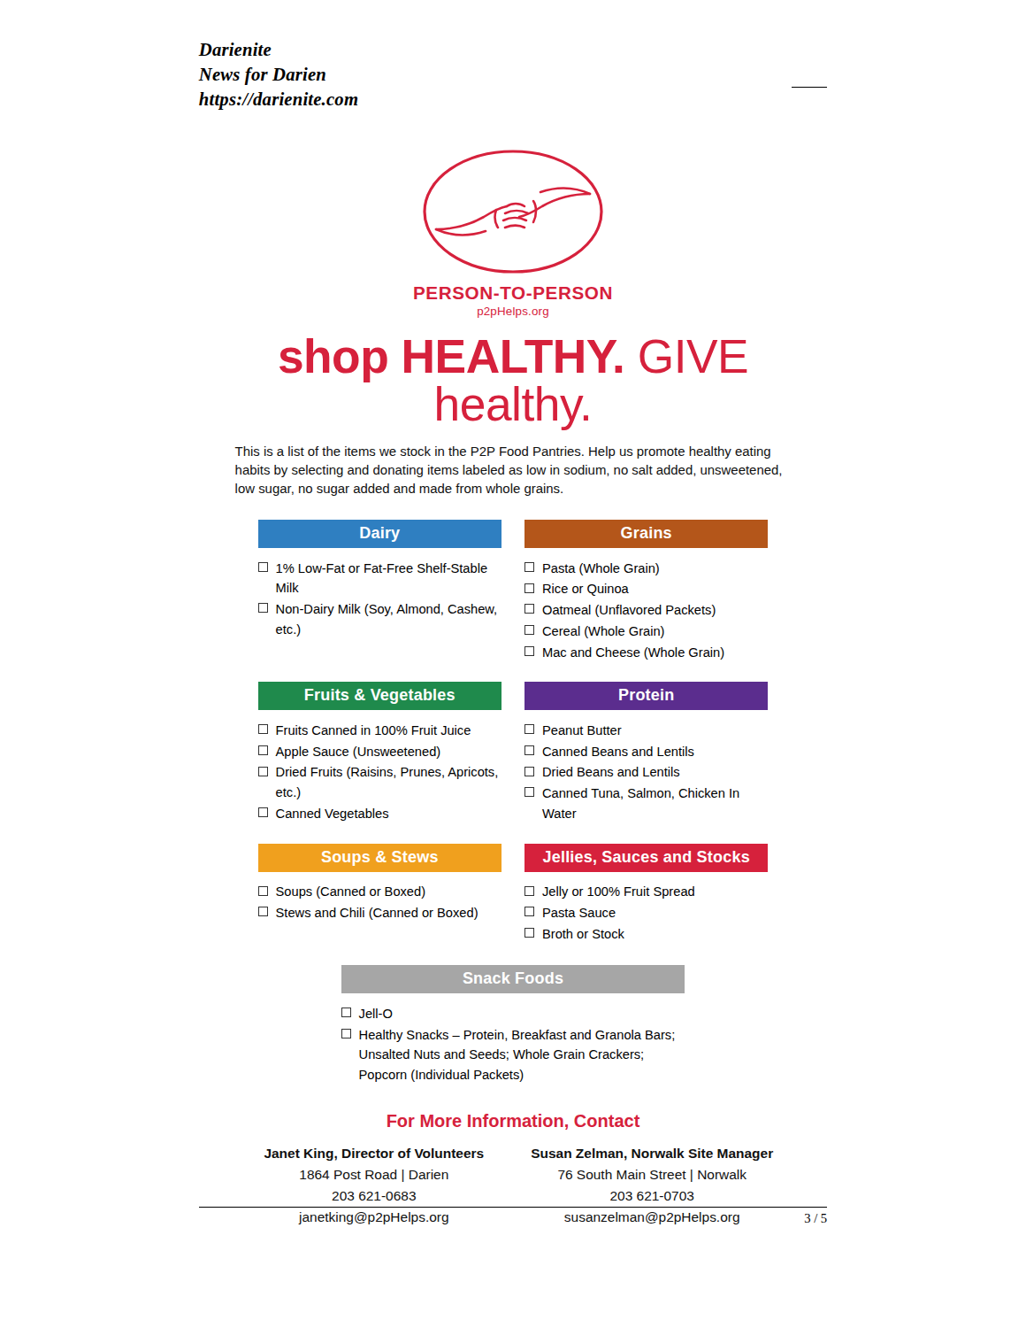Darienite News for Darien https://darienite.com
PERSON-TO-PERSON
p2pHelps.org
shop HEALTHY. GIVE healthy.
This is a list of the items we stock in the P2P Food Pantries. Help us promote healthy eating habits by selecting and donating items labeled as low in sodium, no salt added, unsweetened, low sugar, no sugar added and made from whole grains.
Dairy
1% Low-Fat or Fat-Free Shelf-Stable Milk
Non-Dairy Milk (Soy, Almond, Cashew, etc.)
Grains
Pasta (Whole Grain)
Rice or Quinoa
Oatmeal (Unflavored Packets)
Cereal (Whole Grain)
Mac and Cheese (Whole Grain)
Fruits & Vegetables
Fruits Canned in 100% Fruit Juice
Apple Sauce (Unsweetened)
Dried Fruits (Raisins, Prunes, Apricots, etc.)
Canned Vegetables
Protein
Peanut Butter
Canned Beans and Lentils
Dried Beans and Lentils
Canned Tuna, Salmon, Chicken In Water
Soups & Stews
Soups (Canned or Boxed)
Stews and Chili (Canned or Boxed)
Jellies, Sauces and Stocks
Jelly or 100% Fruit Spread
Pasta Sauce
Broth or Stock
Snack Foods
Jell-O
Healthy Snacks – Protein, Breakfast and Granola Bars; Unsalted Nuts and Seeds; Whole Grain Crackers; Popcorn (Individual Packets)
For More Information, Contact
Janet King, Director of Volunteers
1864 Post Road | Darien
203 621-0683
janetking@p2pHelps.org
Susan Zelman, Norwalk Site Manager
76 South Main Street | Norwalk
203 621-0703
susanzelman@p2pHelps.org
3 / 5